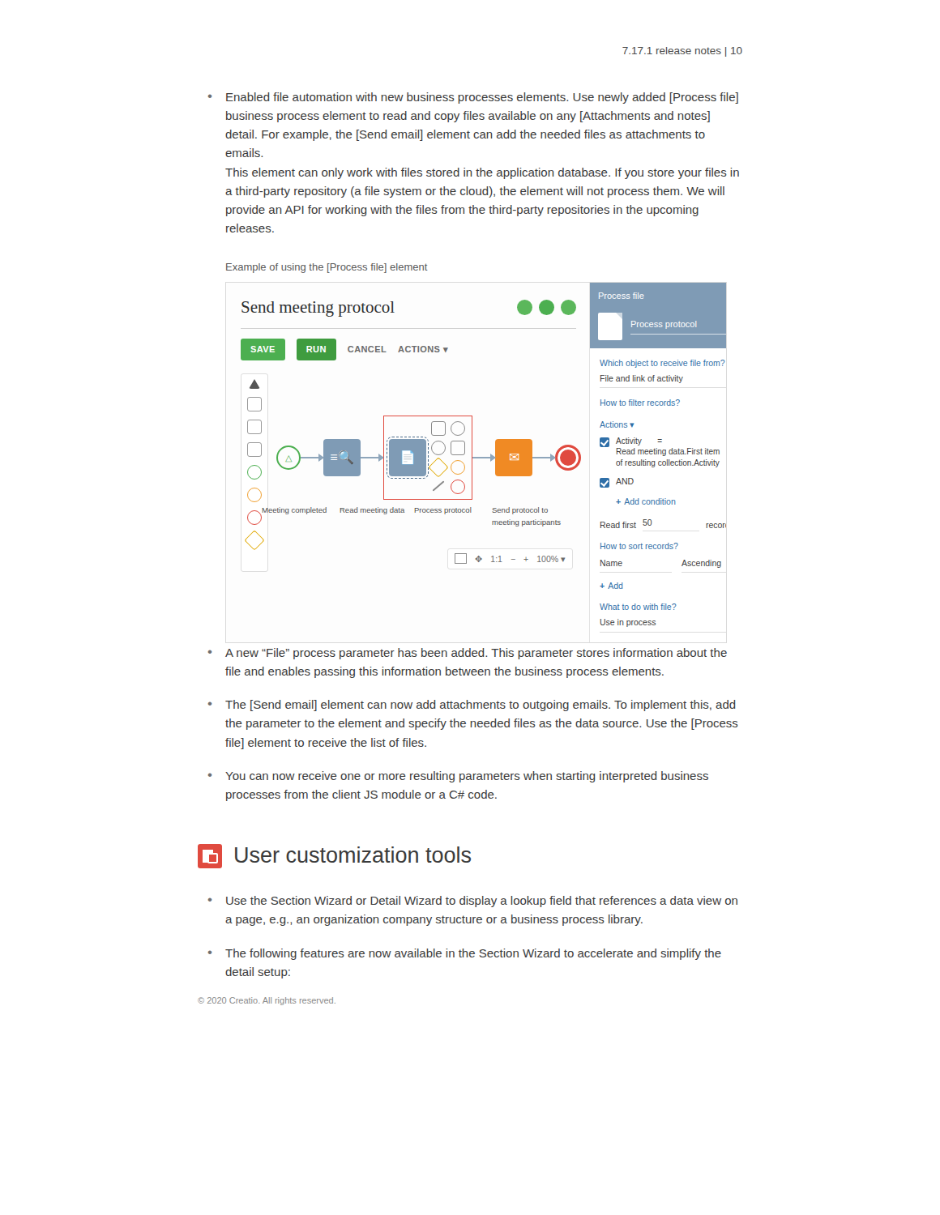7.17.1 release notes | 10
Enabled file automation with new business processes elements. Use newly added [Process file] business process element to read and copy files available on any [Attachments and notes] detail. For example, the [Send email] element can add the needed files as attachments to emails.
This element can only work with files stored in the application database. If you store your files in a third-party repository (a file system or the cloud), the element will not process them. We will provide an API for working with the files from the third-party repositories in the upcoming releases.
Example of using the [Process file] element
Send meeting protocol
SAVE RUN CANCEL ACTIONS ▾
△ ≡🔍 📄 ✉
Meeting completed Read meeting data Process protocol Send protocol to
meeting participants
✥ 1:1 − + 100% ▾
Process file ⋮ ⓘ ✕
Process protocol
Which object to receive file from?
File and link of activity
How to filter records?
Actions ▾
Activity =
Read meeting data.First item
of resulting collection.Activity
AND
+Add condition
Read first 50 records
How to sort records?
Name Ascending
+Add
What to do with file?
Use in process
A new “File” process parameter has been added. This parameter stores information about the file and enables passing this information between the business process elements.
The [Send email] element can now add attachments to outgoing emails. To implement this, add the parameter to the element and specify the needed files as the data source. Use the [Process file] element to receive the list of files.
You can now receive one or more resulting parameters when starting interpreted business processes from the client JS module or a C# code.
User customization tools
Use the Section Wizard or Detail Wizard to display a lookup field that references a data view on a page, e.g., an organization company structure or a business process library.
The following features are now available in the Section Wizard to accelerate and simplify the detail setup:
© 2020 Creatio. All rights reserved.